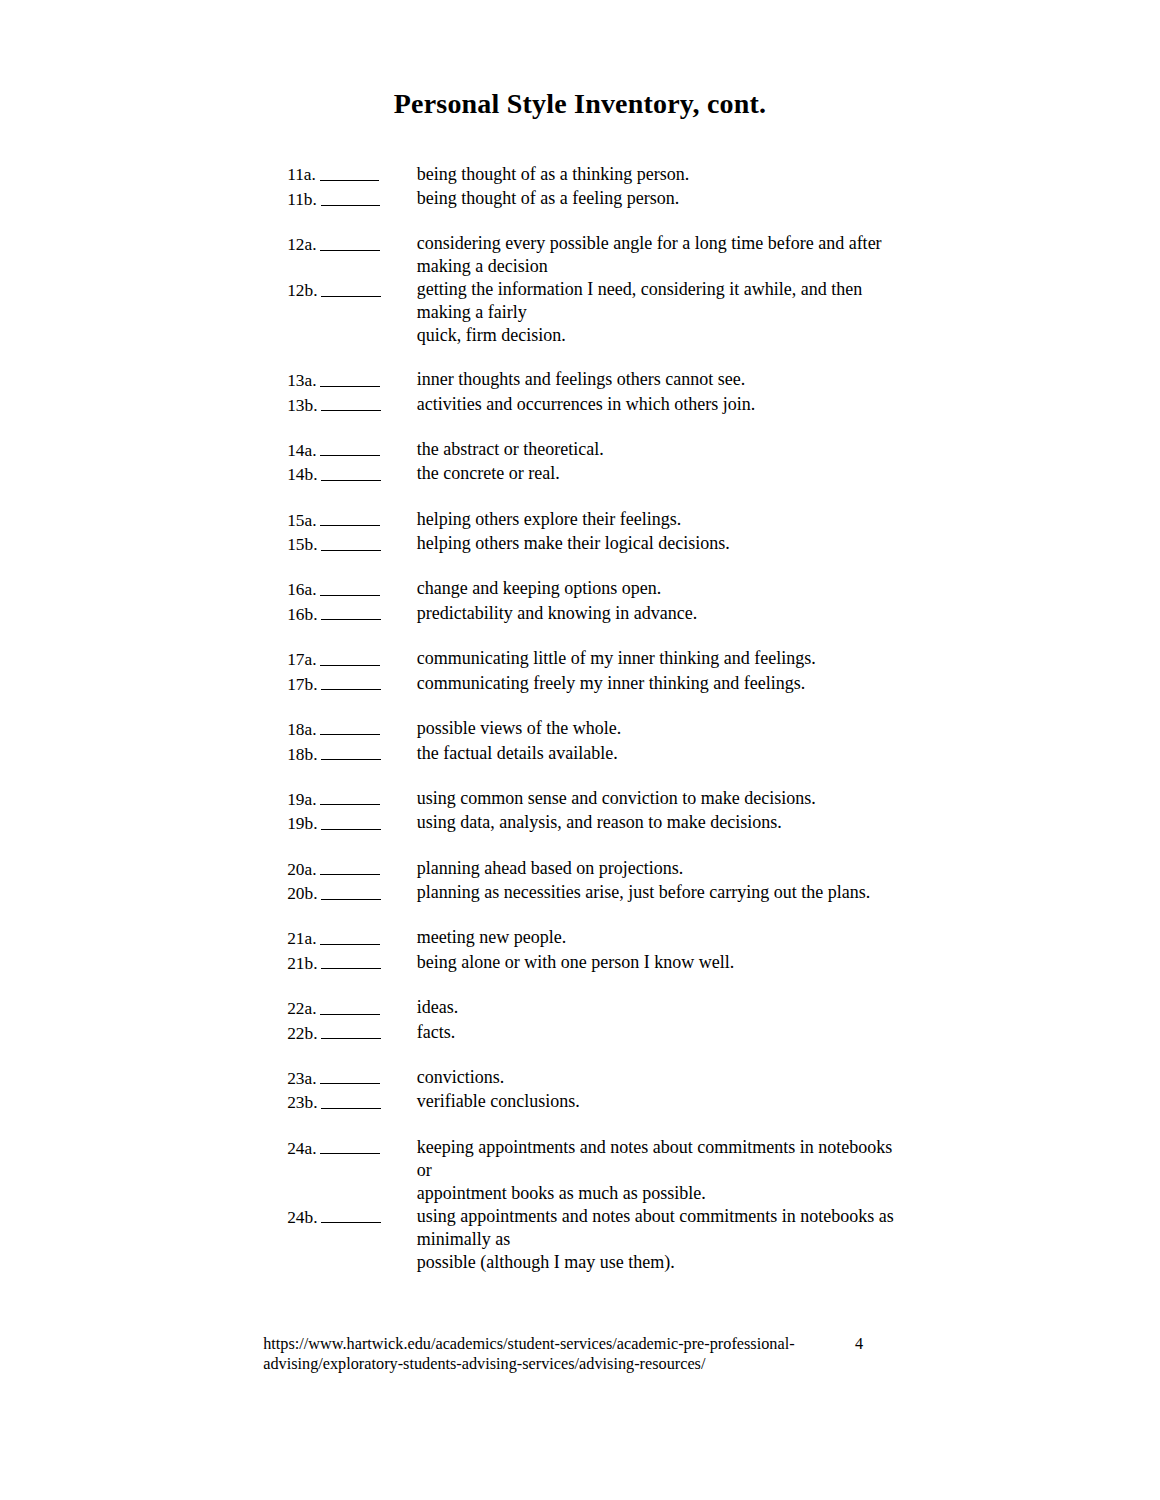Personal Style Inventory, cont.
11a.
being thought of as a thinking person.
11b.
being thought of as a feeling person.
12a.
considering every possible angle for a long time before and after making a decision
12b.
getting the information I need, considering it awhile, and then making a fairly quick, firm decision.
13a.
inner thoughts and feelings others cannot see.
13b.
activities and occurrences in which others join.
14a.
the abstract or theoretical.
14b.
the concrete or real.
15a.
helping others explore their feelings.
15b.
helping others make their logical decisions.
16a.
change and keeping options open.
16b.
predictability and knowing in advance.
17a.
communicating little of my inner thinking and feelings.
17b.
communicating freely my inner thinking and feelings.
18a.
possible views of the whole.
18b.
the factual details available.
19a.
using common sense and conviction to make decisions.
19b.
using data, analysis, and reason to make decisions.
20a.
planning ahead based on projections.
20b.
planning as necessities arise, just before carrying out the plans.
21a.
meeting new people.
21b.
being alone or with one person I know well.
22a.
ideas.
22b.
facts.
23a.
convictions.
23b.
verifiable conclusions.
24a.
keeping appointments and notes about commitments in notebooks or appointment books as much as possible.
24b.
using appointments and notes about commitments in notebooks as minimally as possible (although I may use them).
https://www.hartwick.edu/academics/student-services/academic-pre-professional-advising/exploratory-students-advising-services/advising-resources/
4